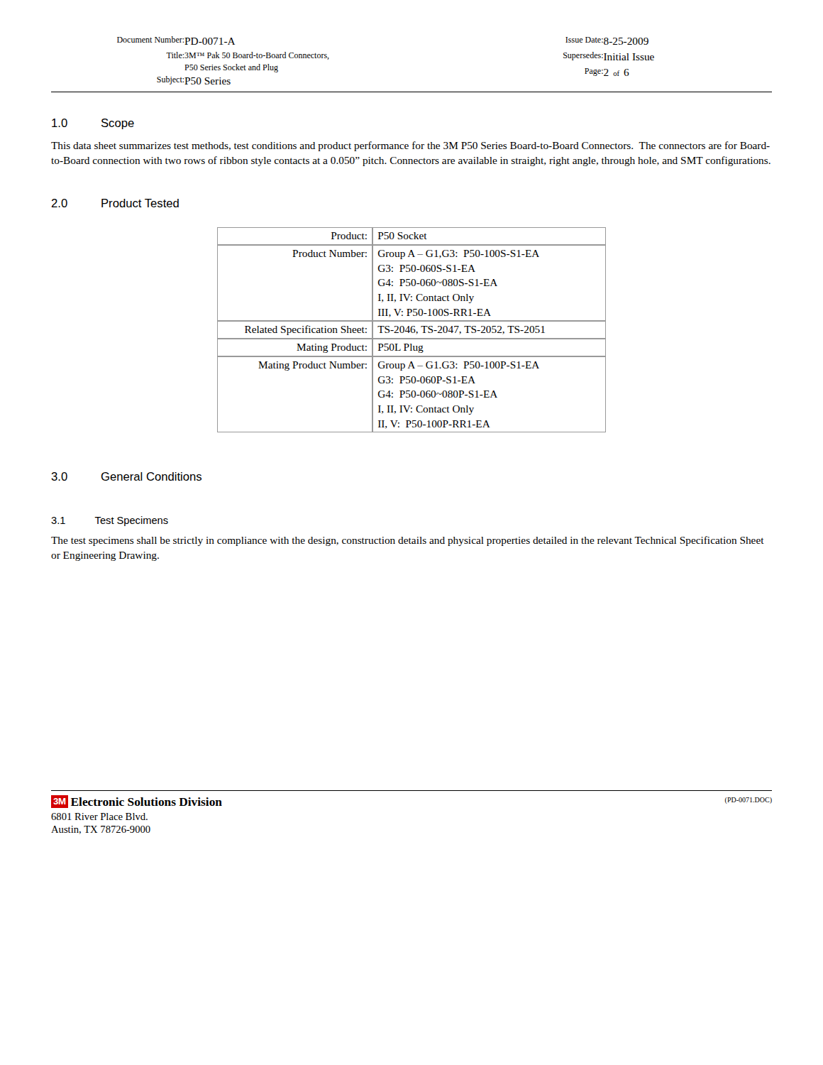| / Document Number: / PD-0071-A / / Title: / 3M™ Pak 50 Board-to-Board Connectors, / / / P50 Series Socket and Plug / / Subject: / P50 Series / | / Issue Date: / 8-25-2009 / / Supersedes: / Initial Issue / / Page: / 2 of 6 / |
1.0 Scope
This data sheet summarizes test methods, test conditions and product performance for the 3M P50 Series Board-to-Board Connectors. The connectors are for Board-to-Board connection with two rows of ribbon style contacts at a 0.050” pitch. Connectors are available in straight, right angle, through hole, and SMT configurations.
2.0 Product Tested
| Product: | P50 Socket |
| Product Number: | Group A – G1,G3: P50-100S-S1-EA G3: P50-060S-S1-EA G4: P50-060~080S-S1-EA I, II, IV: Contact Only III, V: P50-100S-RR1-EA |
| Related Specification Sheet: | TS-2046, TS-2047, TS-2052, TS-2051 |
| Mating Product: | P50L Plug |
| Mating Product Number: | Group A – G1.G3: P50-100P-S1-EA G3: P50-060P-S1-EA G4: P50-060~080P-S1-EA I, II, IV: Contact Only II, V: P50-100P-RR1-EA |
3.0 General Conditions
3.1 Test Specimens
The test specimens shall be strictly in compliance with the design, construction details and physical properties detailed in the relevant Technical Specification Sheet or Engineering Drawing.
(PD-0071.DOC)
3M Electronic Solutions Division
6801 River Place Blvd.
Austin, TX 78726-9000